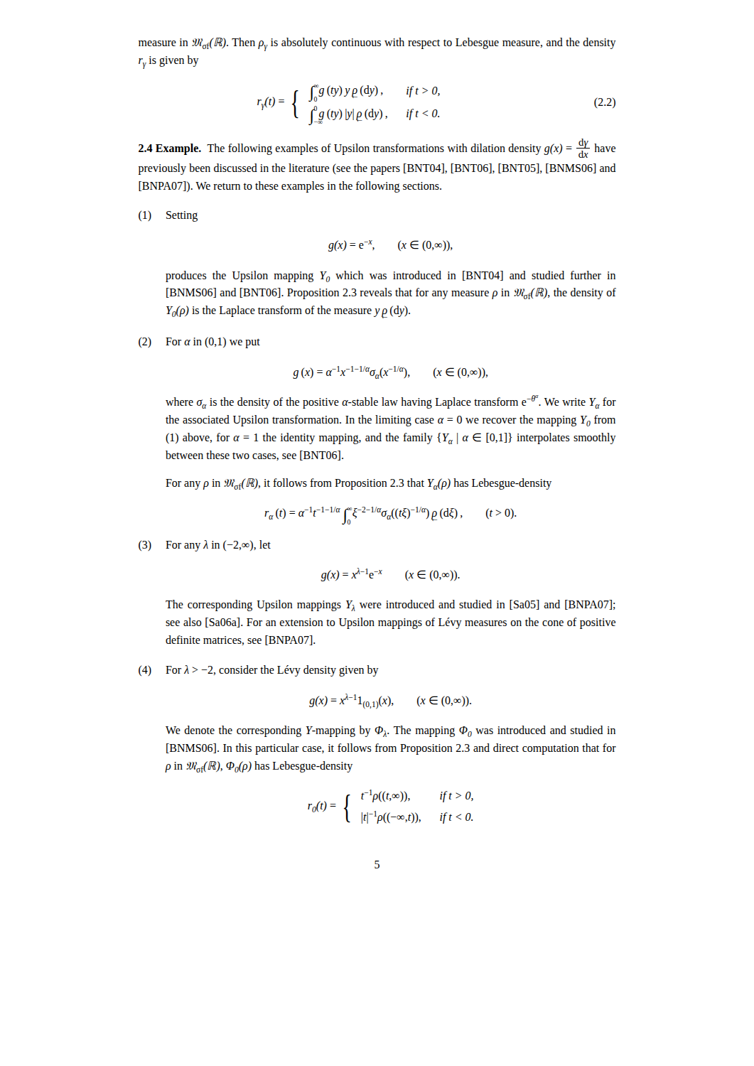measure in 𝔐σf(ℝ). Then ργ is absolutely continuous with respect to Lebesgue measure, and the density rγ is given by
rγ(t) = { ∫∞0 g (ty) y ρ← (dy) , if t > 0, ∫0−∞ g (ty) |y| ρ← (dy) , if t < 0.
(2.2)
2.4 Example. The following examples of Upsilon transformations with dilation density g(x) = dγ dx have previously been discussed in the literature (see the papers [BNT04], [BNT06], [BNT05], [BNMS06] and [BNPA07]). We return to these examples in the following sections.
Setting
g(x) = e−x,  (x ∈ (0,∞)),
produces the Upsilon mapping Υ0 which was introduced in [BNT04] and studied further in [BNMS06] and [BNT06]. Proposition 2.3 reveals that for any measure ρ in 𝔐σf(ℝ), the density of Υ0(ρ) is the Laplace transform of the measure y ρ← (dy).
For α in (0,1) we put
g (x) = α−1x−1−1/ασα(x−1/α),  (x ∈ (0,∞)),
where σα is the density of the positive α-stable law having Laplace transform e−θα. We write Υα for the associated Upsilon transformation. In the limiting case α = 0 we recover the mapping Υ0 from (1) above, for α = 1 the identity mapping, and the family {Υα | α ∈ [0,1]} interpolates smoothly between these two cases, see [BNT06].
For any ρ in 𝔐σf(ℝ), it follows from Proposition 2.3 that Υα(ρ) has Lebesgue-density
rα (t) = α−1t−1−1/α ∫∞0 ξ−2−1/ασα((tξ)−1/α) ρ← (dξ) ,  (t > 0).
For any λ in (−2,∞), let
g(x) = xλ−1e−x  (x ∈ (0,∞)).
The corresponding Upsilon mappings Υλ were introduced and studied in [Sa05] and [BNPA07]; see also [Sa06a]. For an extension to Upsilon mappings of Lévy measures on the cone of positive definite matrices, see [BNPA07].
For λ > −2, consider the Lévy density given by
g(x) = xλ−11(0,1)(x),  (x ∈ (0,∞)).
We denote the corresponding Υ-mapping by Φλ. The mapping Φ0 was introduced and studied in [BNMS06]. In this particular case, it follows from Proposition 2.3 and direct computation that for ρ in 𝔐σf(ℝ), Φ0(ρ) has Lebesgue-density
r0(t) = { t−1ρ((t,∞)), if t > 0, |t|−1ρ((−∞,t)), if t < 0.
5